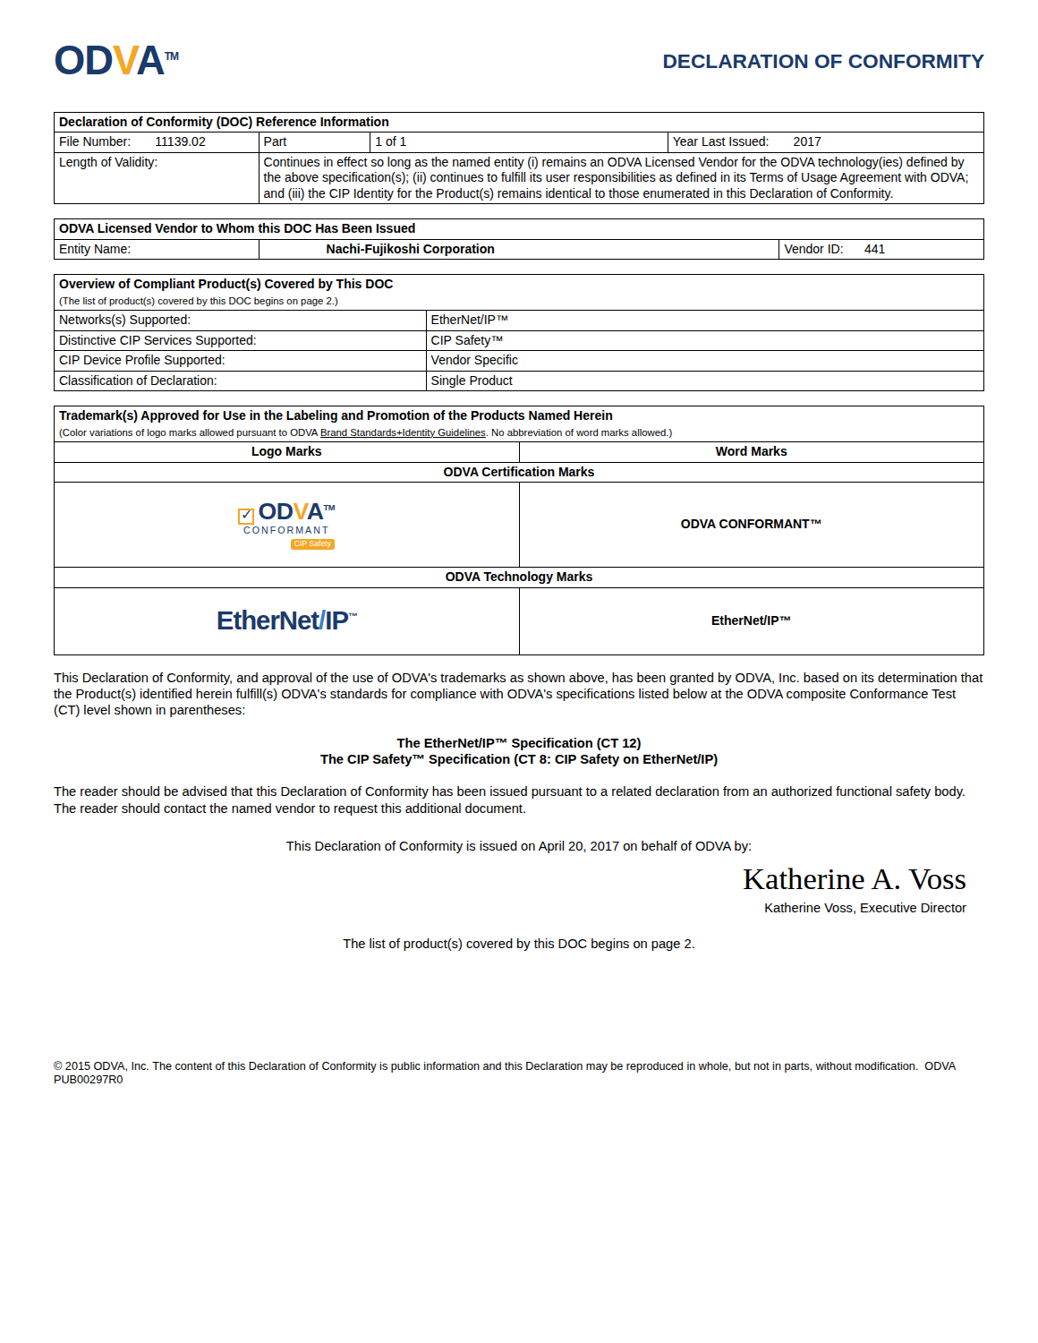ODVATM
DECLARATION OF CONFORMITY
| Declaration of Conformity (DOC) Reference Information |
| File Number: 11139.02 | Part | 1 of 1 | Year Last Issued: 2017 |
| Length of Validity: | Continues in effect so long as the named entity (i) remains an ODVA Licensed Vendor for the ODVA technology(ies) defined by the above specification(s); (ii) continues to fulfill its user responsibilities as defined in its Terms of Usage Agreement with ODVA; and (iii) the CIP Identity for the Product(s) remains identical to those enumerated in this Declaration of Conformity. |
| ODVA Licensed Vendor to Whom this DOC Has Been Issued |
| Entity Name: | Nachi-Fujikoshi Corporation | Vendor ID: 441 |
| Overview of Compliant Product(s) Covered by This DOC (The list of product(s) covered by this DOC begins on page 2.) |
| Networks(s) Supported: | EtherNet/IP™ |
| Distinctive CIP Services Supported: | CIP Safety™ |
| CIP Device Profile Supported: | Vendor Specific |
| Classification of Declaration: | Single Product |
| Trademark(s) Approved for Use in the Labeling and Promotion of the Products Named Herein (Color variations of logo marks allowed pursuant to ODVA Brand Standards+Identity Guidelines . No abbreviation of word marks allowed.) |
| Logo Marks | Word Marks |
| ODVA Certification Marks |
| OD V A TM CONFORMANT CIP Safety | ODVA CONFORMANT™ |
| ODVA Technology Marks |
| EtherNet / IP ™ | EtherNet/IP™ |
This Declaration of Conformity, and approval of the use of ODVA's trademarks as shown above, has been granted by ODVA, Inc. based on its determination that the Product(s) identified herein fulfill(s) ODVA's standards for compliance with ODVA's specifications listed below at the ODVA composite Conformance Test (CT) level shown in parentheses:
The EtherNet/IP™ Specification (CT 12)
The CIP Safety™ Specification (CT 8: CIP Safety on EtherNet/IP)
The reader should be advised that this Declaration of Conformity has been issued pursuant to a related declaration from an authorized functional safety body. The reader should contact the named vendor to request this additional document.
This Declaration of Conformity is issued on April 20, 2017 on behalf of ODVA by:
Katherine A. Voss
Katherine Voss, Executive Director
The list of product(s) covered by this DOC begins on page 2.
© 2015 ODVA, Inc. The content of this Declaration of Conformity is public information and this Declaration may be reproduced in whole, but not in parts, without modification. ODVA PUB00297R0